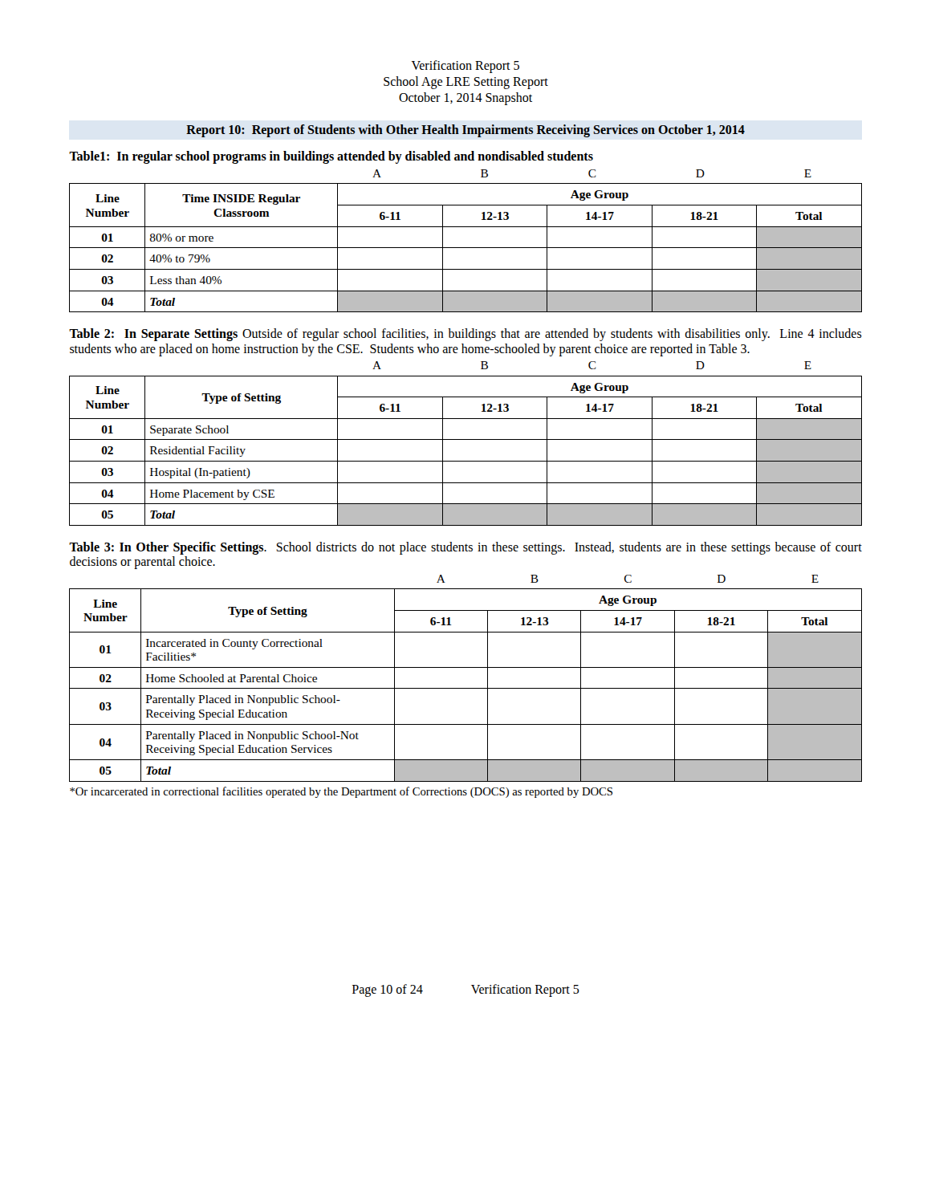Verification Report 5
School Age LRE Setting Report
October 1, 2014 Snapshot
Report 10: Report of Students with Other Health Impairments Receiving Services on October 1, 2014
Table1: In regular school programs in buildings attended by disabled and nondisabled students
| | | A | B | C | D | E |
| Line Number | Time INSIDE Regular Classroom | Age Group |
| --- | --- | --- |
| 6-11 | 12-13 | 14-17 | 18-21 | Total |
| 01 | 80% or more | | | | | |
| 02 | 40% to 79% | | | | | |
| 03 | Less than 40% | | | | | |
| 04 | Total | | | | | |
Table 2: In Separate Settings Outside of regular school facilities, in buildings that are attended by students with disabilities only. Line 4 includes students who are placed on home instruction by the CSE. Students who are home-schooled by parent choice are reported in Table 3.
| | | A | B | C | D | E |
| Line Number | Type of Setting | Age Group |
| --- | --- | --- |
| 6-11 | 12-13 | 14-17 | 18-21 | Total |
| 01 | Separate School | | | | | |
| 02 | Residential Facility | | | | | |
| 03 | Hospital (In-patient) | | | | | |
| 04 | Home Placement by CSE | | | | | |
| 05 | Total | | | | | |
Table 3: In Other Specific Settings. School districts do not place students in these settings. Instead, students are in these settings because of court decisions or parental choice.
| | | A | B | C | D | E |
| Line Number | Type of Setting | Age Group |
| --- | --- | --- |
| 6-11 | 12-13 | 14-17 | 18-21 | Total |
| 01 | Incarcerated in County Correctional Facilities* | | | | | |
| 02 | Home Schooled at Parental Choice | | | | | |
| 03 | Parentally Placed in Nonpublic School- Receiving Special Education | | | | | |
| 04 | Parentally Placed in Nonpublic School-Not Receiving Special Education Services | | | | | |
| 05 | Total | | | | | |
*Or incarcerated in correctional facilities operated by the Department of Corrections (DOCS) as reported by DOCS
Page 10 of 24 Verification Report 5